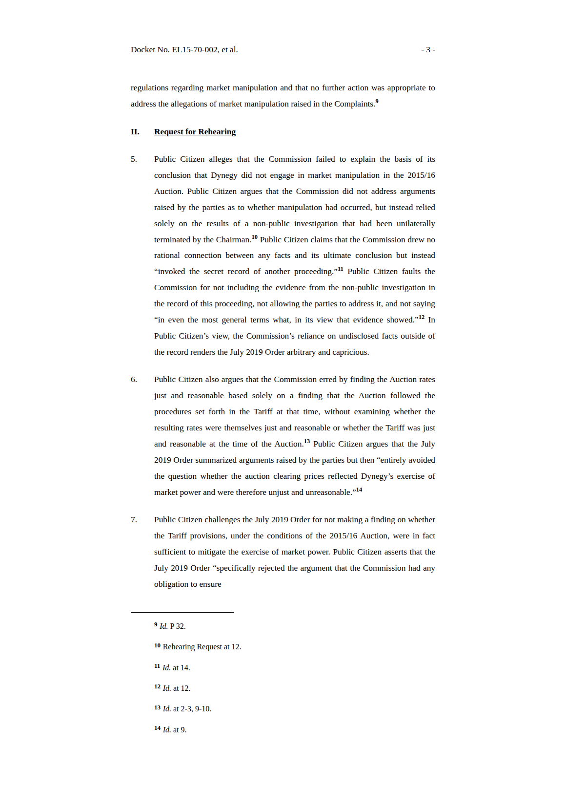Docket No. EL15-70-002, et al.
- 3 -
regulations regarding market manipulation and that no further action was appropriate to address the allegations of market manipulation raised in the Complaints.9
II. Request for Rehearing
5. Public Citizen alleges that the Commission failed to explain the basis of its conclusion that Dynegy did not engage in market manipulation in the 2015/16 Auction. Public Citizen argues that the Commission did not address arguments raised by the parties as to whether manipulation had occurred, but instead relied solely on the results of a non-public investigation that had been unilaterally terminated by the Chairman.10 Public Citizen claims that the Commission drew no rational connection between any facts and its ultimate conclusion but instead “invoked the secret record of another proceeding.”11 Public Citizen faults the Commission for not including the evidence from the non-public investigation in the record of this proceeding, not allowing the parties to address it, and not saying “in even the most general terms what, in its view that evidence showed.”12 In Public Citizen’s view, the Commission’s reliance on undisclosed facts outside of the record renders the July 2019 Order arbitrary and capricious.
6. Public Citizen also argues that the Commission erred by finding the Auction rates just and reasonable based solely on a finding that the Auction followed the procedures set forth in the Tariff at that time, without examining whether the resulting rates were themselves just and reasonable or whether the Tariff was just and reasonable at the time of the Auction.13 Public Citizen argues that the July 2019 Order summarized arguments raised by the parties but then “entirely avoided the question whether the auction clearing prices reflected Dynegy’s exercise of market power and were therefore unjust and unreasonable.”14
7. Public Citizen challenges the July 2019 Order for not making a finding on whether the Tariff provisions, under the conditions of the 2015/16 Auction, were in fact sufficient to mitigate the exercise of market power. Public Citizen asserts that the July 2019 Order “specifically rejected the argument that the Commission had any obligation to ensure
9 Id. P 32.
10 Rehearing Request at 12.
11 Id. at 14.
12 Id. at 12.
13 Id. at 2-3, 9-10.
14 Id. at 9.